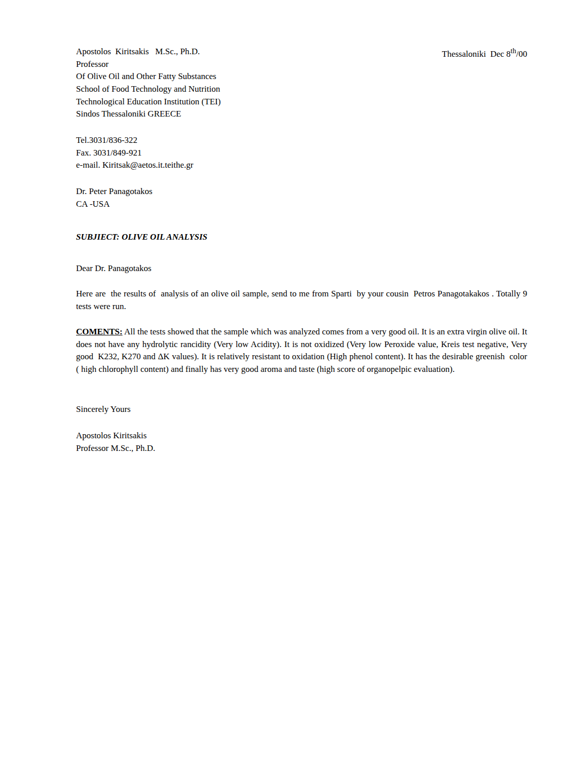Thessaloniki Dec 8th/00
Apostolos Kiritsakis M.Sc., Ph.D.
Professor
Of Olive Oil and Other Fatty Substances
School of Food Technology and Nutrition
Technological Education Institution (TEI)
Sindos Thessaloniki GREECE
Tel.3031/836-322
Fax. 3031/849-921
e-mail. Kiritsak@aetos.it.teithe.gr
Dr. Peter Panagotakos
CA -USA
SUBJIECT: OLIVE OIL ANALYSIS
Dear Dr. Panagotakos
Here are the results of analysis of an olive oil sample, send to me from Sparti by your cousin Petros Panagotakakos . Totally 9 tests were run.
COMENTS: All the tests showed that the sample which was analyzed comes from a very good oil. It is an extra virgin olive oil. It does not have any hydrolytic rancidity (Very low Acidity). It is not oxidized (Very low Peroxide value, Kreis test negative, Very good K232, K270 and ΔK values). It is relatively resistant to oxidation (High phenol content). It has the desirable greenish color ( high chlorophyll content) and finally has very good aroma and taste (high score of organopelpic evaluation).
Sincerely Yours
Apostolos Kiritsakis
Professor M.Sc., Ph.D.